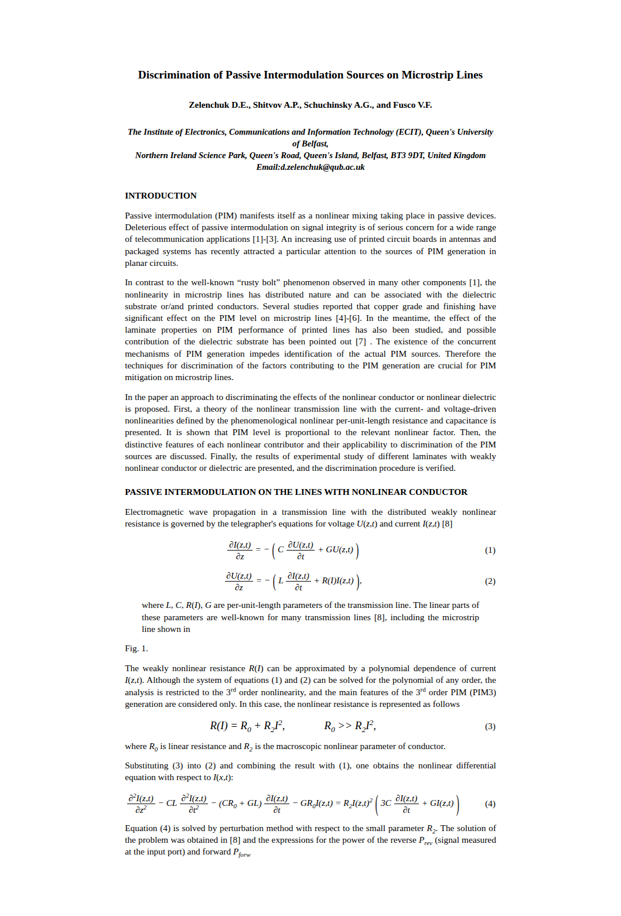Discrimination of Passive Intermodulation Sources on Microstrip Lines
Zelenchuk D.E., Shitvov A.P., Schuchinsky A.G., and Fusco V.F.
The Institute of Electronics, Communications and Information Technology (ECIT), Queen's University of Belfast,
Northern Ireland Science Park, Queen's Road, Queen's Island, Belfast, BT3 9DT, United Kingdom
Email:d.zelenchuk@qub.ac.uk
Introduction
Passive intermodulation (PIM) manifests itself as a nonlinear mixing taking place in passive devices. Deleterious effect of passive intermodulation on signal integrity is of serious concern for a wide range of telecommunication applications [1]-[3]. An increasing use of printed circuit boards in antennas and packaged systems has recently attracted a particular attention to the sources of PIM generation in planar circuits.
In contrast to the well-known “rusty bolt” phenomenon observed in many other components [1], the nonlinearity in microstrip lines has distributed nature and can be associated with the dielectric substrate or/and printed conductors. Several studies reported that copper grade and finishing have significant effect on the PIM level on microstrip lines [4]-[6]. In the meantime, the effect of the laminate properties on PIM performance of printed lines has also been studied, and possible contribution of the dielectric substrate has been pointed out [7] . The existence of the concurrent mechanisms of PIM generation impedes identification of the actual PIM sources. Therefore the techniques for discrimination of the factors contributing to the PIM generation are crucial for PIM mitigation on microstrip lines.
In the paper an approach to discriminating the effects of the nonlinear conductor or nonlinear dielectric is proposed. First, a theory of the nonlinear transmission line with the current- and voltage-driven nonlinearities defined by the phenomenological nonlinear per-unit-length resistance and capacitance is presented. It is shown that PIM level is proportional to the relevant nonlinear factor. Then, the distinctive features of each nonlinear contributor and their applicability to discrimination of the PIM sources are discussed. Finally, the results of experimental study of different laminates with weakly nonlinear conductor or dielectric are presented, and the discrimination procedure is verified.
Passive Intermodulation on the Lines with Nonlinear Conductor
Electromagnetic wave propagation in a transmission line with the distributed weakly nonlinear resistance is governed by the telegrapher's equations for voltage U(z,t) and current I(z,t) [8]
| ∂I(z,t) ∂z = − ( C ∂U(z,t) ∂t + GU(z,t) ) | (1) |
| ∂U(z,t) ∂z = − ( L ∂I(z,t) ∂t + R(I)I(z,t) ) , | (2) |
where L, C, R(I), G are per-unit-length parameters of the transmission line. The linear parts of these parameters are well-known for many transmission lines [8], including the microstrip line shown in
Fig. 1.
The weakly nonlinear resistance R(I) can be approximated by a polynomial dependence of current I(z,t). Although the system of equations (1) and (2) can be solved for the polynomial of any order, the analysis is restricted to the 3rd order nonlinearity, and the main features of the 3rd order PIM (PIM3) generation are considered only. In this case, the nonlinear resistance is represented as follows
| R(I) = R 0 + R 2 I 2 , R 0 >> R 2 I 2 , | (3) |
where R0 is linear resistance and R2 is the macroscopic nonlinear parameter of conductor.
Substituting (3) into (2) and combining the result with (1), one obtains the nonlinear differential equation with respect to I(x,t):
| ∂ 2 I(z,t) ∂z 2 − CL ∂ 2 I(z,t) ∂t 2 − ( CR 0 + GL ) ∂I(z,t) ∂t − GR 0 I(z,t) = R 2 I(z,t) 2 ( 3C ∂I(z,t) ∂t + GI(z,t) ) | (4) |
Equation (4) is solved by perturbation method with respect to the small parameter R2. The solution of the problem was obtained in [8] and the expressions for the power of the reverse Prev (signal measured at the input port) and forward Pforw